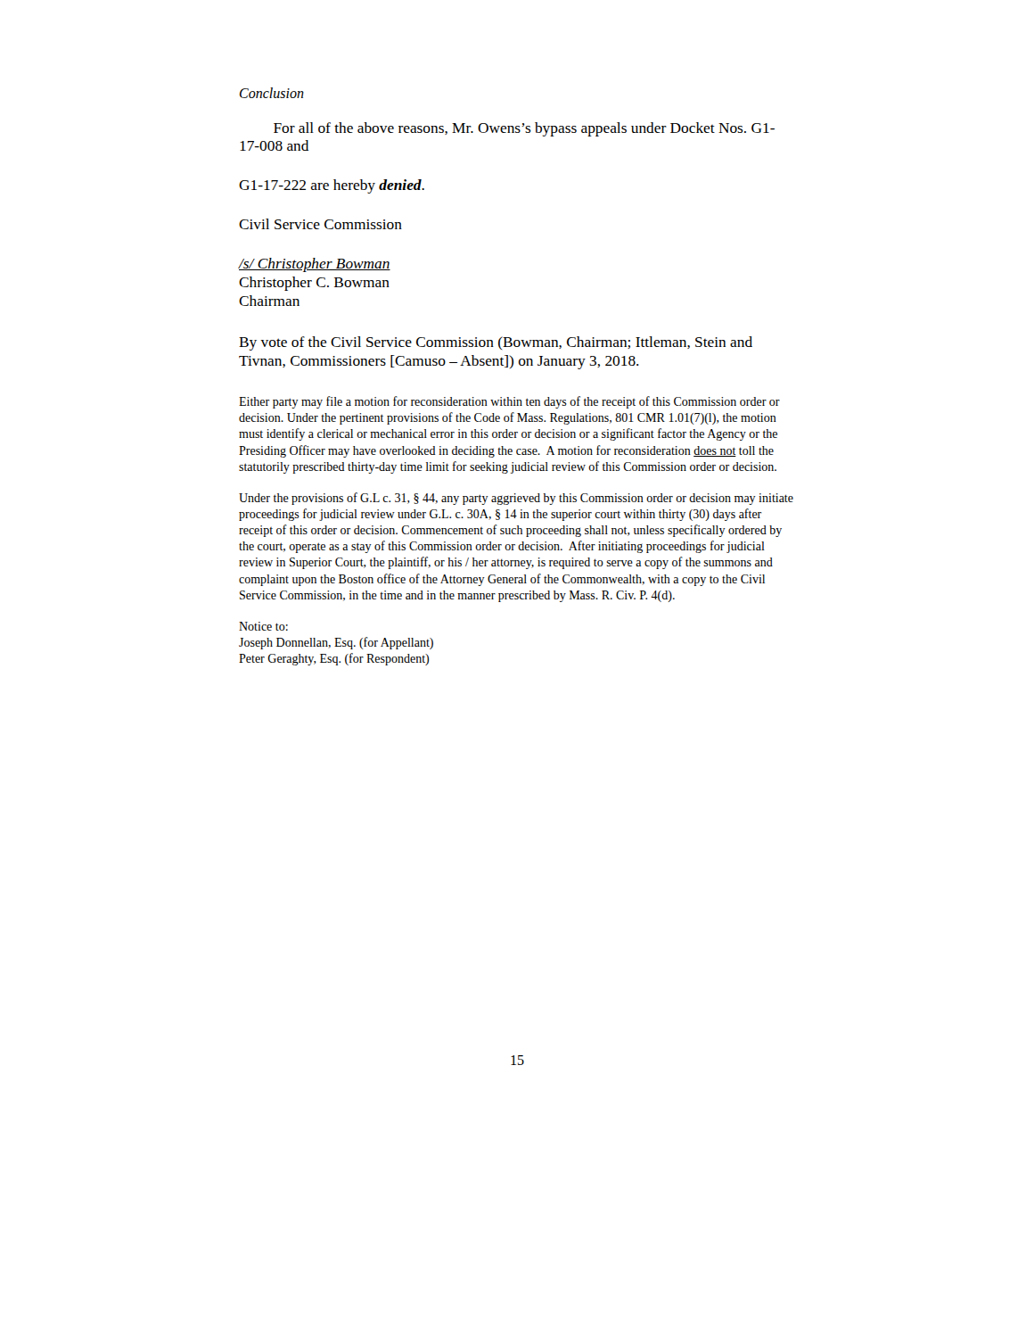Conclusion
For all of the above reasons, Mr. Owens’s bypass appeals under Docket Nos. G1-17-008 and
G1-17-222 are hereby denied.
Civil Service Commission
/s/ Christopher Bowman
Christopher C. Bowman
Chairman
By vote of the Civil Service Commission (Bowman, Chairman; Ittleman, Stein and Tivnan, Commissioners [Camuso – Absent]) on January 3, 2018.
Either party may file a motion for reconsideration within ten days of the receipt of this Commission order or decision. Under the pertinent provisions of the Code of Mass. Regulations, 801 CMR 1.01(7)(l), the motion must identify a clerical or mechanical error in this order or decision or a significant factor the Agency or the Presiding Officer may have overlooked in deciding the case. A motion for reconsideration does not toll the statutorily prescribed thirty-day time limit for seeking judicial review of this Commission order or decision.
Under the provisions of G.L c. 31, § 44, any party aggrieved by this Commission order or decision may initiate proceedings for judicial review under G.L. c. 30A, § 14 in the superior court within thirty (30) days after receipt of this order or decision. Commencement of such proceeding shall not, unless specifically ordered by the court, operate as a stay of this Commission order or decision. After initiating proceedings for judicial review in Superior Court, the plaintiff, or his / her attorney, is required to serve a copy of the summons and complaint upon the Boston office of the Attorney General of the Commonwealth, with a copy to the Civil Service Commission, in the time and in the manner prescribed by Mass. R. Civ. P. 4(d).
Notice to:
Joseph Donnellan, Esq. (for Appellant)
Peter Geraghty, Esq. (for Respondent)
15